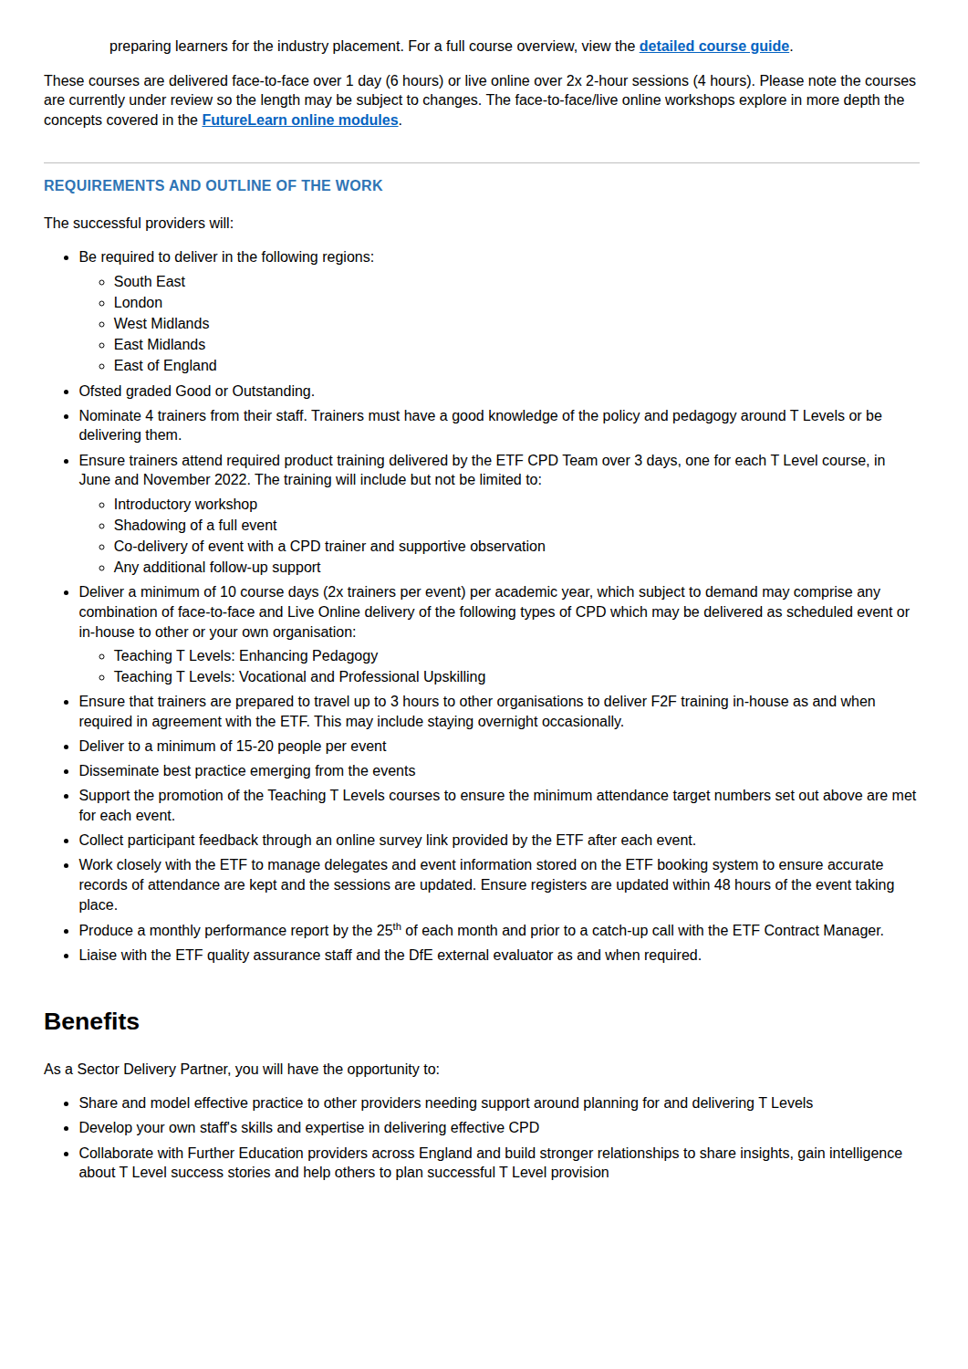preparing learners for the industry placement. For a full course overview, view the detailed course guide.
These courses are delivered face-to-face over 1 day (6 hours) or live online over 2x 2-hour sessions (4 hours). Please note the courses are currently under review so the length may be subject to changes. The face-to-face/live online workshops explore in more depth the concepts covered in the FutureLearn online modules.
Requirements and outline of the work
The successful providers will:
Be required to deliver in the following regions:
South East
London
West Midlands
East Midlands
East of England
Ofsted graded Good or Outstanding.
Nominate 4 trainers from their staff. Trainers must have a good knowledge of the policy and pedagogy around T Levels or be delivering them.
Ensure trainers attend required product training delivered by the ETF CPD Team over 3 days, one for each T Level course, in June and November 2022. The training will include but not be limited to:
Introductory workshop
Shadowing of a full event
Co-delivery of event with a CPD trainer and supportive observation
Any additional follow-up support
Deliver a minimum of 10 course days (2x trainers per event) per academic year, which subject to demand may comprise any combination of face-to-face and Live Online delivery of the following types of CPD which may be delivered as scheduled event or in-house to other or your own organisation:
Teaching T Levels: Enhancing Pedagogy
Teaching T Levels: Vocational and Professional Upskilling
Ensure that trainers are prepared to travel up to 3 hours to other organisations to deliver F2F training in-house as and when required in agreement with the ETF. This may include staying overnight occasionally.
Deliver to a minimum of 15-20 people per event
Disseminate best practice emerging from the events
Support the promotion of the Teaching T Levels courses to ensure the minimum attendance target numbers set out above are met for each event.
Collect participant feedback through an online survey link provided by the ETF after each event.
Work closely with the ETF to manage delegates and event information stored on the ETF booking system to ensure accurate records of attendance are kept and the sessions are updated. Ensure registers are updated within 48 hours of the event taking place.
Produce a monthly performance report by the 25th of each month and prior to a catch-up call with the ETF Contract Manager.
Liaise with the ETF quality assurance staff and the DfE external evaluator as and when required.
Benefits
As a Sector Delivery Partner, you will have the opportunity to:
Share and model effective practice to other providers needing support around planning for and delivering T Levels
Develop your own staff's skills and expertise in delivering effective CPD
Collaborate with Further Education providers across England and build stronger relationships to share insights, gain intelligence about T Level success stories and help others to plan successful T Level provision